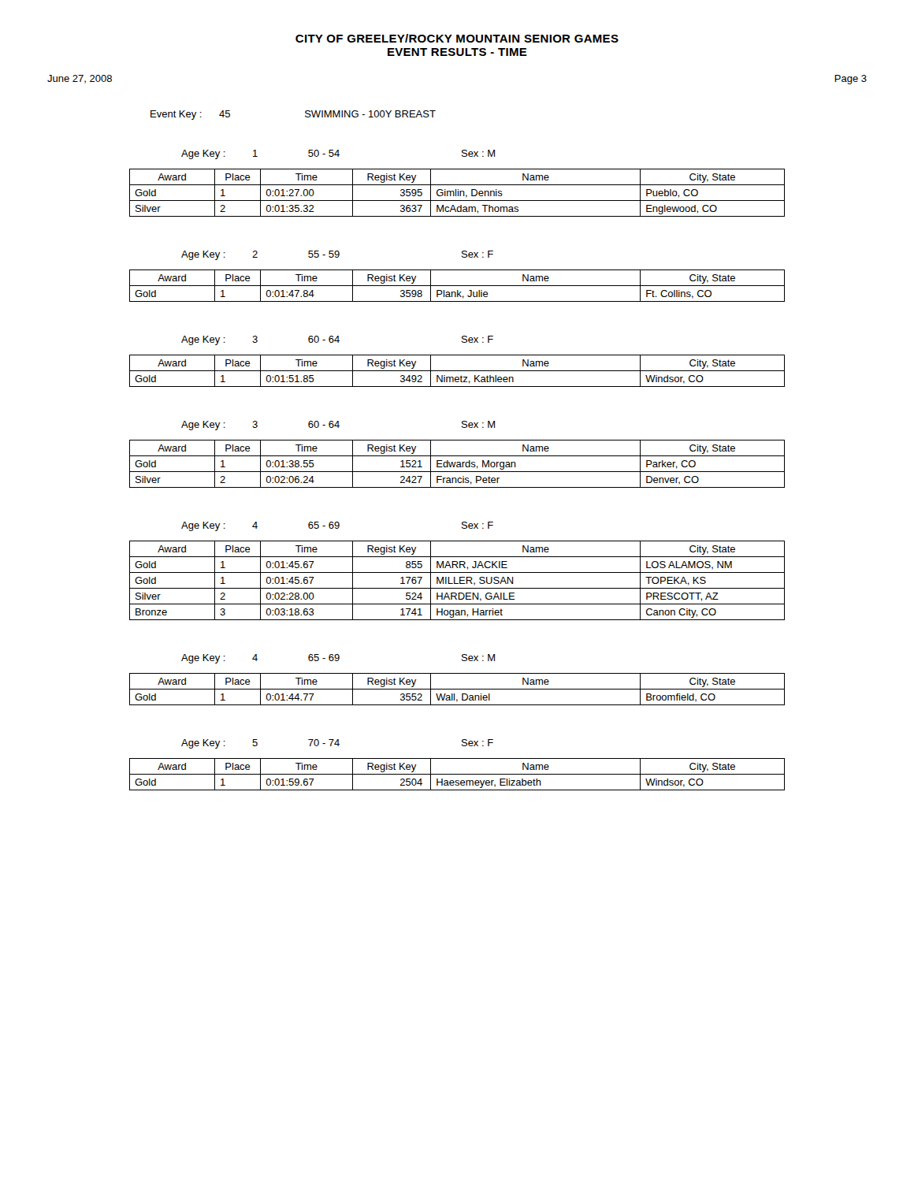CITY OF GREELEY/ROCKY MOUNTAIN SENIOR GAMES
EVENT RESULTS - TIME
June 27, 2008 Page 3
Event Key : 45 SWIMMING - 100Y BREAST
Age Key : 1 50 - 54 Sex : M
| Award | Place | Time | Regist Key | Name | City, State |
| --- | --- | --- | --- | --- | --- |
| Gold | 1 | 0:01:27.00 | 3595 | Gimlin, Dennis | Pueblo, CO |
| Silver | 2 | 0:01:35.32 | 3637 | McAdam, Thomas | Englewood, CO |
Age Key : 2 55 - 59 Sex : F
| Award | Place | Time | Regist Key | Name | City, State |
| --- | --- | --- | --- | --- | --- |
| Gold | 1 | 0:01:47.84 | 3598 | Plank, Julie | Ft. Collins, CO |
Age Key : 3 60 - 64 Sex : F
| Award | Place | Time | Regist Key | Name | City, State |
| --- | --- | --- | --- | --- | --- |
| Gold | 1 | 0:01:51.85 | 3492 | Nimetz, Kathleen | Windsor, CO |
Age Key : 3 60 - 64 Sex : M
| Award | Place | Time | Regist Key | Name | City, State |
| --- | --- | --- | --- | --- | --- |
| Gold | 1 | 0:01:38.55 | 1521 | Edwards, Morgan | Parker, CO |
| Silver | 2 | 0:02:06.24 | 2427 | Francis, Peter | Denver, CO |
Age Key : 4 65 - 69 Sex : F
| Award | Place | Time | Regist Key | Name | City, State |
| --- | --- | --- | --- | --- | --- |
| Gold | 1 | 0:01:45.67 | 855 | MARR, JACKIE | LOS ALAMOS, NM |
| Gold | 1 | 0:01:45.67 | 1767 | MILLER, SUSAN | TOPEKA, KS |
| Silver | 2 | 0:02:28.00 | 524 | HARDEN, GAILE | PRESCOTT, AZ |
| Bronze | 3 | 0:03:18.63 | 1741 | Hogan, Harriet | Canon City, CO |
Age Key : 4 65 - 69 Sex : M
| Award | Place | Time | Regist Key | Name | City, State |
| --- | --- | --- | --- | --- | --- |
| Gold | 1 | 0:01:44.77 | 3552 | Wall, Daniel | Broomfield, CO |
Age Key : 5 70 - 74 Sex : F
| Award | Place | Time | Regist Key | Name | City, State |
| --- | --- | --- | --- | --- | --- |
| Gold | 1 | 0:01:59.67 | 2504 | Haesemeyer, Elizabeth | Windsor, CO |